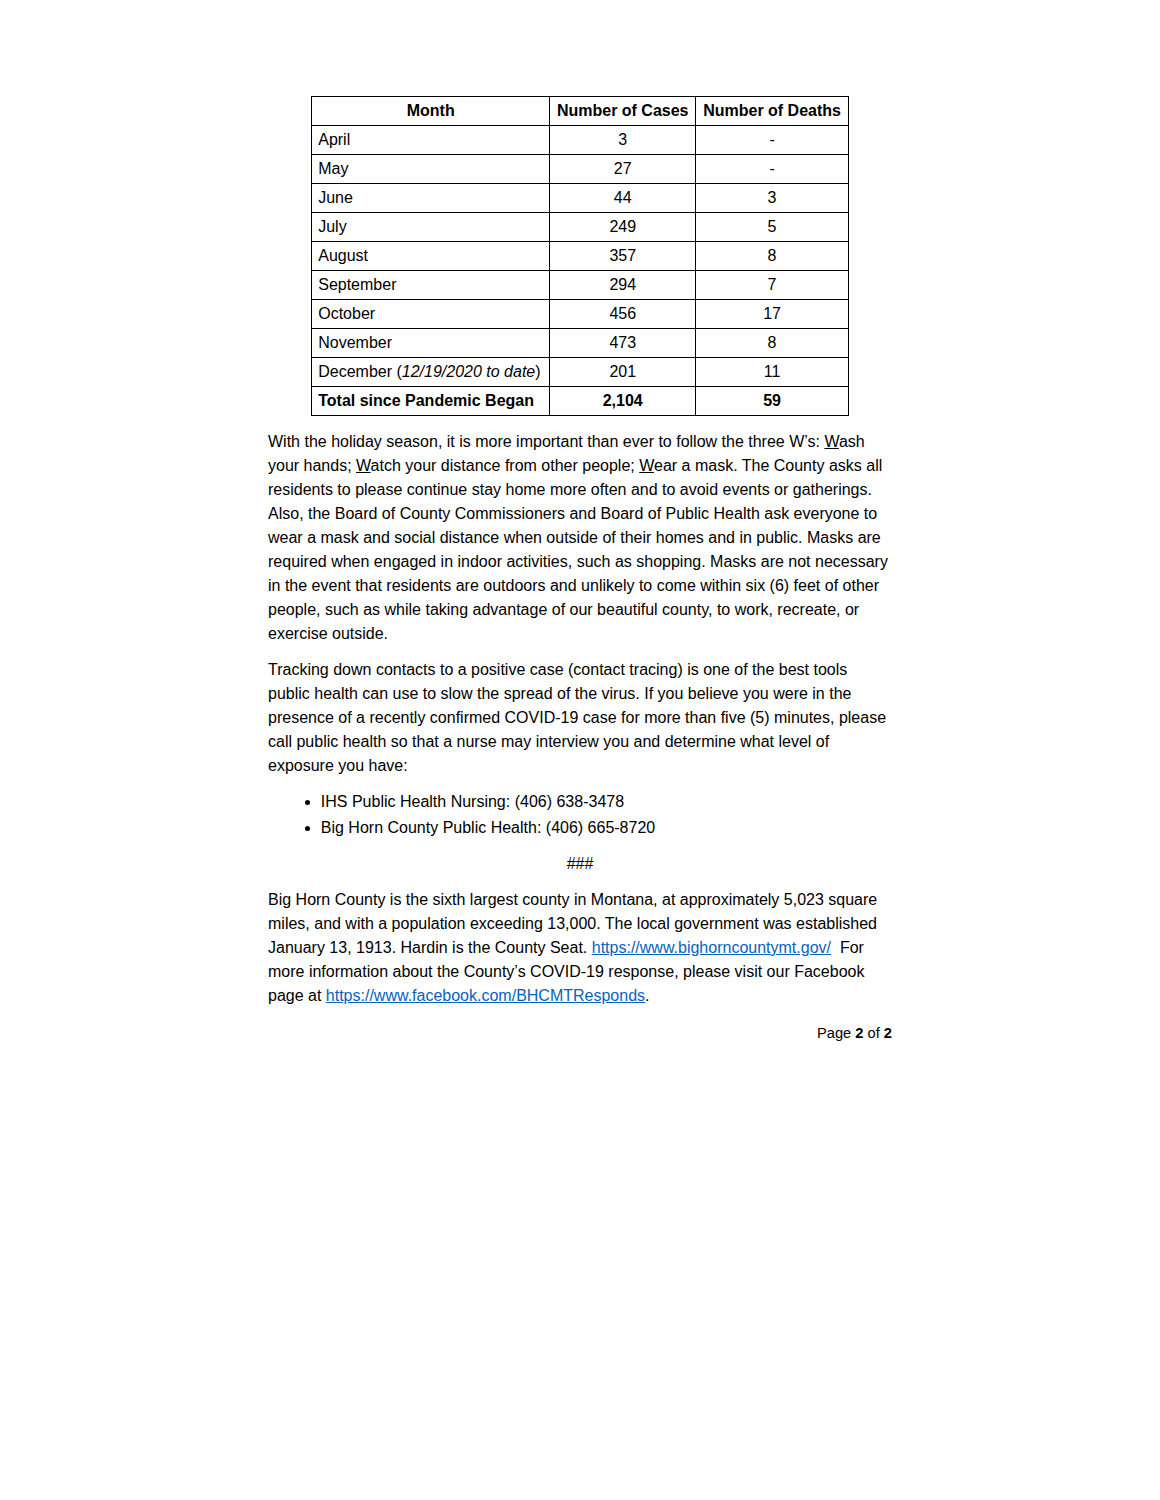| Month | Number of Cases | Number of Deaths |
| --- | --- | --- |
| April | 3 | - |
| May | 27 | - |
| June | 44 | 3 |
| July | 249 | 5 |
| August | 357 | 8 |
| September | 294 | 7 |
| October | 456 | 17 |
| November | 473 | 8 |
| December ( 12/19/2020 to date ) | 201 | 11 |
| Total since Pandemic Began | 2,104 | 59 |
With the holiday season, it is more important than ever to follow the three W’s: Wash your hands; Watch your distance from other people; Wear a mask. The County asks all residents to please continue stay home more often and to avoid events or gatherings. Also, the Board of County Commissioners and Board of Public Health ask everyone to wear a mask and social distance when outside of their homes and in public. Masks are required when engaged in indoor activities, such as shopping. Masks are not necessary in the event that residents are outdoors and unlikely to come within six (6) feet of other people, such as while taking advantage of our beautiful county, to work, recreate, or exercise outside.
Tracking down contacts to a positive case (contact tracing) is one of the best tools public health can use to slow the spread of the virus. If you believe you were in the presence of a recently confirmed COVID-19 case for more than five (5) minutes, please call public health so that a nurse may interview you and determine what level of exposure you have:
IHS Public Health Nursing: (406) 638-3478
Big Horn County Public Health: (406) 665-8720
###
Big Horn County is the sixth largest county in Montana, at approximately 5,023 square miles, and with a population exceeding 13,000. The local government was established January 13, 1913. Hardin is the County Seat. https://www.bighorncountymt.gov/ For more information about the County’s COVID-19 response, please visit our Facebook page at https://www.facebook.com/BHCMTResponds.
Page 2 of 2